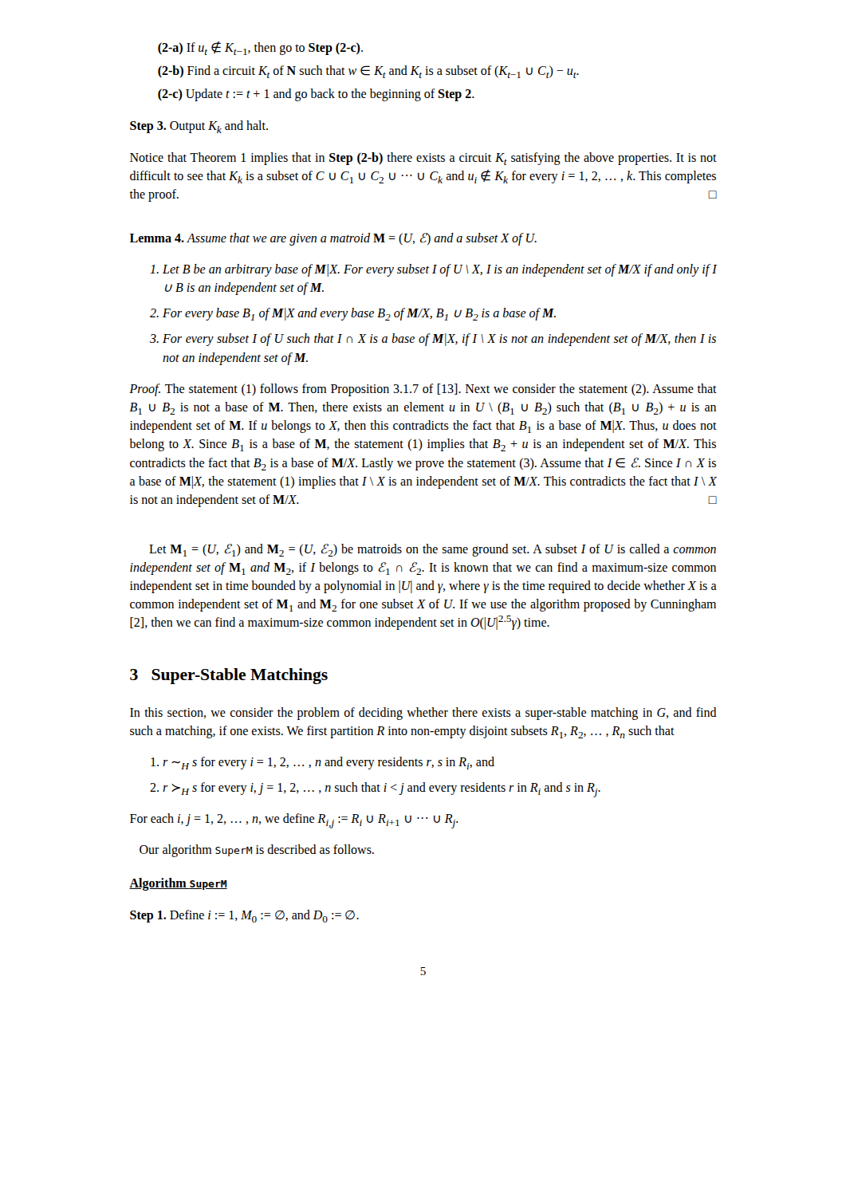(2-a) If ut ∉ Kt−1, then go to Step (2-c).
(2-b) Find a circuit Kt of N such that w ∈ Kt and Kt is a subset of (Kt−1 ∪ Ct) − ut.
(2-c) Update t := t + 1 and go back to the beginning of Step 2.
Step 3. Output Kk and halt.
Notice that Theorem 1 implies that in Step (2-b) there exists a circuit Kt satisfying the above properties. It is not difficult to see that Kk is a subset of C ∪ C1 ∪ C2 ∪ ··· ∪ Ck and ui ∉ Kk for every i = 1, 2, … , k. This completes the proof. □
Lemma 4. Assume that we are given a matroid M = (U, ℰ) and a subset X of U.
Let B be an arbitrary base of M|X. For every subset I of U \ X, I is an independent set of M/X if and only if I ∪ B is an independent set of M.
For every base B1 of M|X and every base B2 of M/X, B1 ∪ B2 is a base of M.
For every subset I of U such that I ∩ X is a base of M|X, if I \ X is not an independent set of M/X, then I is not an independent set of M.
Proof. The statement (1) follows from Proposition 3.1.7 of [13]. Next we consider the statement (2). Assume that B1 ∪ B2 is not a base of M. Then, there exists an element u in U \ (B1 ∪ B2) such that (B1 ∪ B2) + u is an independent set of M. If u belongs to X, then this contradicts the fact that B1 is a base of M|X. Thus, u does not belong to X. Since B1 is a base of M, the statement (1) implies that B2 + u is an independent set of M/X. This contradicts the fact that B2 is a base of M/X. Lastly we prove the statement (3). Assume that I ∈ ℰ. Since I ∩ X is a base of M|X, the statement (1) implies that I \ X is an independent set of M/X. This contradicts the fact that I \ X is not an independent set of M/X. □
Let M1 = (U, ℰ1) and M2 = (U, ℰ2) be matroids on the same ground set. A subset I of U is called a common independent set of M1 and M2, if I belongs to ℰ1 ∩ ℰ2. It is known that we can find a maximum-size common independent set in time bounded by a polynomial in |U| and γ, where γ is the time required to decide whether X is a common independent set of M1 and M2 for one subset X of U. If we use the algorithm proposed by Cunningham [2], then we can find a maximum-size common independent set in O(|U|2.5γ) time.
3 Super-Stable Matchings
In this section, we consider the problem of deciding whether there exists a super-stable matching in G, and find such a matching, if one exists. We first partition R into non-empty disjoint subsets R1, R2, … , Rn such that
r ∼H s for every i = 1, 2, … , n and every residents r, s in Ri, and
r ≻H s for every i, j = 1, 2, … , n such that i < j and every residents r in Ri and s in Rj.
For each i, j = 1, 2, … , n, we define Ri,j := Ri ∪ Ri+1 ∪ ··· ∪ Rj.
Our algorithm SuperM is described as follows.
Algorithm SuperM
Step 1. Define i := 1, M0 := ∅, and D0 := ∅.
5